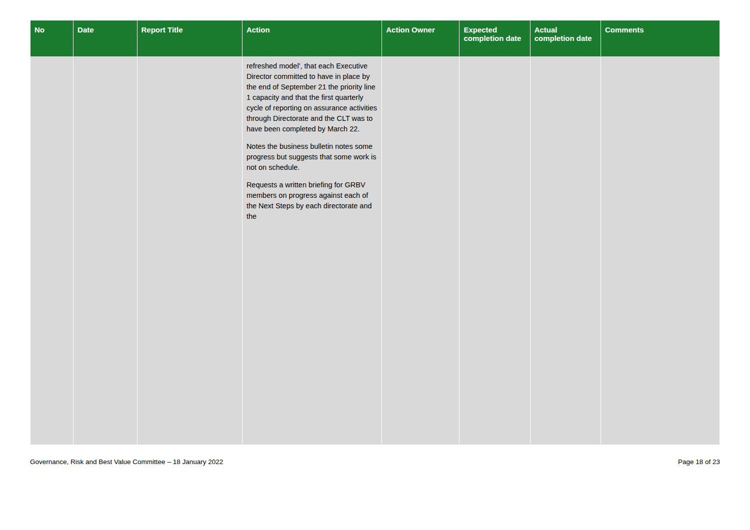| No | Date | Report Title | Action | Action Owner | Expected completion date | Actual completion date | Comments |
| --- | --- | --- | --- | --- | --- | --- | --- |
| | | | refreshed model', that each Executive Director committed to have in place by the end of September 21 the priority line 1 capacity and that the first quarterly cycle of reporting on assurance activities through Directorate and the CLT was to have been completed by March 22. Notes the business bulletin notes some progress but suggests that some work is not on schedule. Requests a written briefing for GRBV members on progress against each of the Next Steps by each directorate and the | | | | |
Governance, Risk and Best Value Committee – 18 January 2022 Page 18 of 23